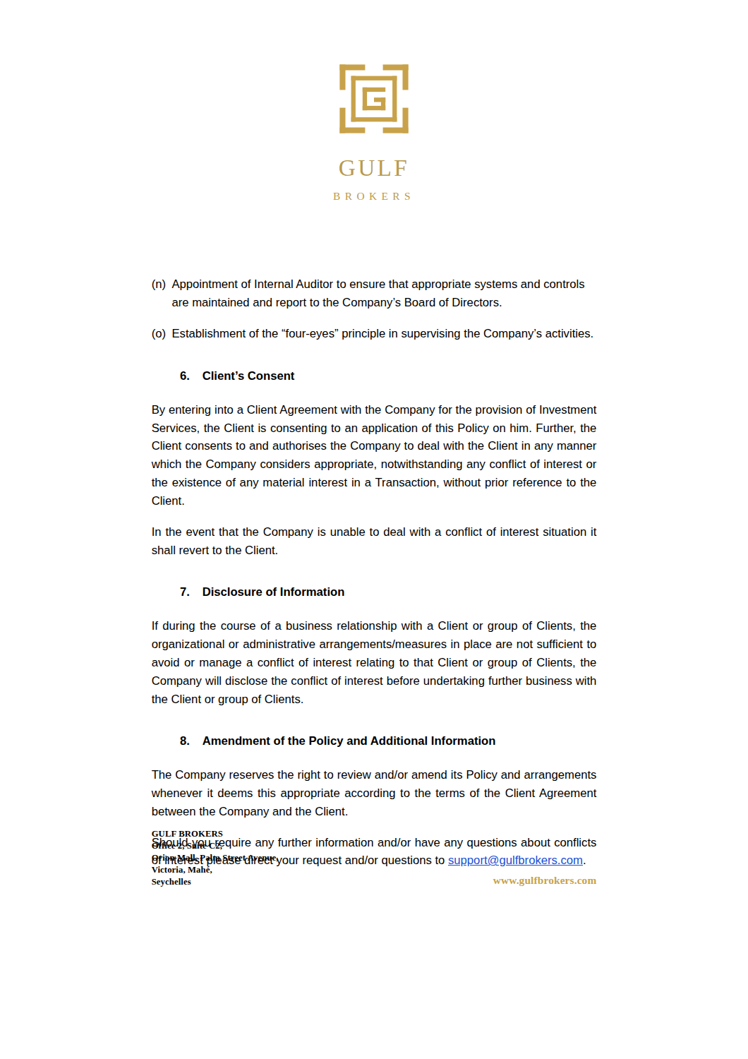GULF
BROKERS
(n) Appointment of Internal Auditor to ensure that appropriate systems and controls are maintained and report to the Company’s Board of Directors.
(o) Establishment of the “four-eyes” principle in supervising the Company’s activities.
6. Client’s Consent
By entering into a Client Agreement with the Company for the provision of Investment Services, the Client is consenting to an application of this Policy on him. Further, the Client consents to and authorises the Company to deal with the Client in any manner which the Company considers appropriate, notwithstanding any conflict of interest or the existence of any material interest in a Transaction, without prior reference to the Client.
In the event that the Company is unable to deal with a conflict of interest situation it shall revert to the Client.
7. Disclosure of Information
If during the course of a business relationship with a Client or group of Clients, the organizational or administrative arrangements/measures in place are not sufficient to avoid or manage a conflict of interest relating to that Client or group of Clients, the Company will disclose the conflict of interest before undertaking further business with the Client or group of Clients.
8. Amendment of the Policy and Additional Information
The Company reserves the right to review and/or amend its Policy and arrangements whenever it deems this appropriate according to the terms of the Client Agreement between the Company and the Client.
Should you require any further information and/or have any questions about conflicts of interest please direct your request and/or questions to support@gulfbrokers.com.
GULF BROKERS
Office 2, Suite C2,
Orion Mall, Palm Street Avenue,
Victoria, Mahé,
Seychelles
www.gulfbrokers.com